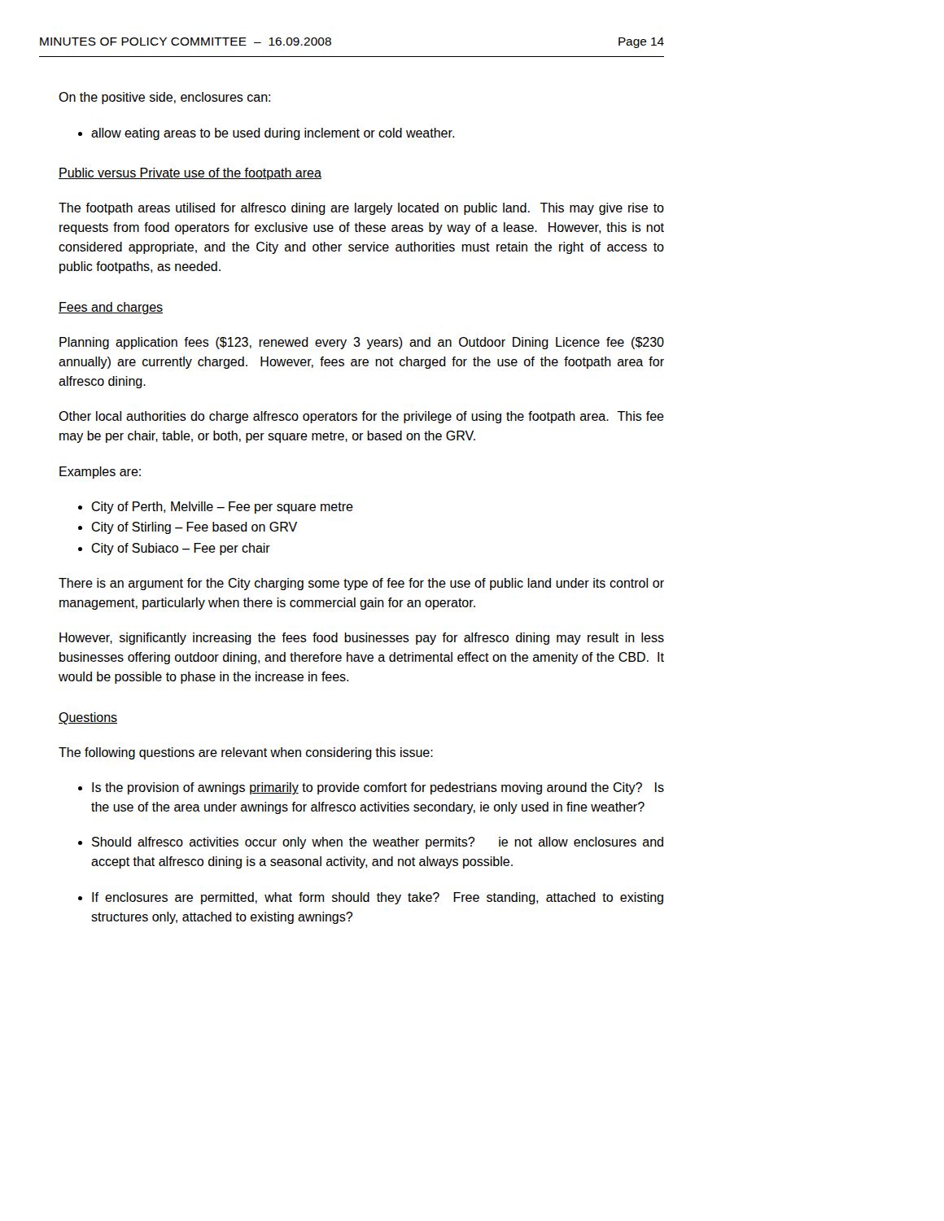MINUTES OF POLICY COMMITTEE – 16.09.2008 Page 14
On the positive side, enclosures can:
allow eating areas to be used during inclement or cold weather.
Public versus Private use of the footpath area
The footpath areas utilised for alfresco dining are largely located on public land. This may give rise to requests from food operators for exclusive use of these areas by way of a lease. However, this is not considered appropriate, and the City and other service authorities must retain the right of access to public footpaths, as needed.
Fees and charges
Planning application fees ($123, renewed every 3 years) and an Outdoor Dining Licence fee ($230 annually) are currently charged. However, fees are not charged for the use of the footpath area for alfresco dining.
Other local authorities do charge alfresco operators for the privilege of using the footpath area. This fee may be per chair, table, or both, per square metre, or based on the GRV.
Examples are:
City of Perth, Melville – Fee per square metre
City of Stirling – Fee based on GRV
City of Subiaco – Fee per chair
There is an argument for the City charging some type of fee for the use of public land under its control or management, particularly when there is commercial gain for an operator.
However, significantly increasing the fees food businesses pay for alfresco dining may result in less businesses offering outdoor dining, and therefore have a detrimental effect on the amenity of the CBD. It would be possible to phase in the increase in fees.
Questions
The following questions are relevant when considering this issue:
Is the provision of awnings primarily to provide comfort for pedestrians moving around the City? Is the use of the area under awnings for alfresco activities secondary, ie only used in fine weather?
Should alfresco activities occur only when the weather permits? ie not allow enclosures and accept that alfresco dining is a seasonal activity, and not always possible.
If enclosures are permitted, what form should they take? Free standing, attached to existing structures only, attached to existing awnings?